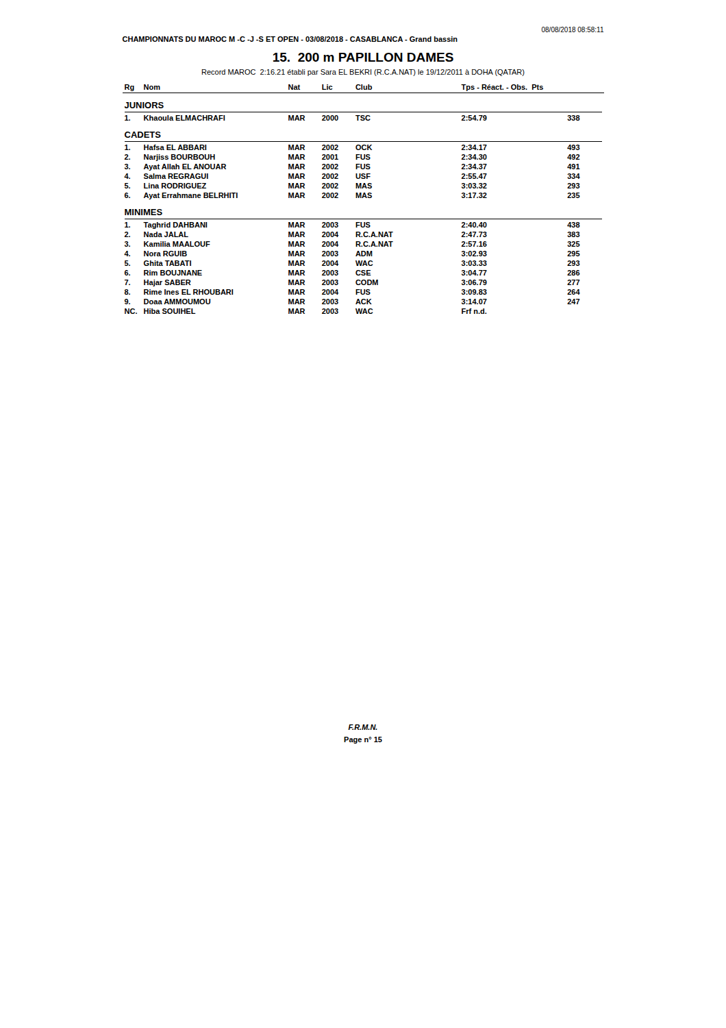08/08/2018 08:58:11
CHAMPIONNATS DU MAROC M -C -J -S ET OPEN - 03/08/2018 - CASABLANCA - Grand bassin
15. 200 m PAPILLON DAMES
Record MAROC 2:16.21 établi par Sara EL BEKRI (R.C.A.NAT) le 19/12/2011 à DOHA (QATAR)
| Rg | Nom | Nat | Lic | Club | Tps - Réact. - Obs. Pts | |
| --- | --- | --- | --- | --- | --- | --- |
| JUNIORS |
| 1. | Khaoula ELMACHRAFI | MAR | 2000 | TSC | 2:54.79 | 338 |
| CADETS |
| 1. | Hafsa EL ABBARI | MAR | 2002 | OCK | 2:34.17 | 493 |
| 2. | Narjiss BOURBOUH | MAR | 2001 | FUS | 2:34.30 | 492 |
| 3. | Ayat Allah EL ANOUAR | MAR | 2002 | FUS | 2:34.37 | 491 |
| 4. | Salma REGRAGUI | MAR | 2002 | USF | 2:55.47 | 334 |
| 5. | Lina RODRIGUEZ | MAR | 2002 | MAS | 3:03.32 | 293 |
| 6. | Ayat Errahmane BELRHITI | MAR | 2002 | MAS | 3:17.32 | 235 |
| MINIMES |
| 1. | Taghrid DAHBANI | MAR | 2003 | FUS | 2:40.40 | 438 |
| 2. | Nada JALAL | MAR | 2004 | R.C.A.NAT | 2:47.73 | 383 |
| 3. | Kamilia MAALOUF | MAR | 2004 | R.C.A.NAT | 2:57.16 | 325 |
| 4. | Nora RGUIB | MAR | 2003 | ADM | 3:02.93 | 295 |
| 5. | Ghita TABATI | MAR | 2004 | WAC | 3:03.33 | 293 |
| 6. | Rim BOUJNANE | MAR | 2003 | CSE | 3:04.77 | 286 |
| 7. | Hajar SABER | MAR | 2003 | CODM | 3:06.79 | 277 |
| 8. | Rime Ines EL RHOUBARI | MAR | 2004 | FUS | 3:09.83 | 264 |
| 9. | Doaa AMMOUMOU | MAR | 2003 | ACK | 3:14.07 | 247 |
| NC. | Hiba SOUIHEL | MAR | 2003 | WAC | Frf n.d. | |
F.R.M.N.
Page n° 15